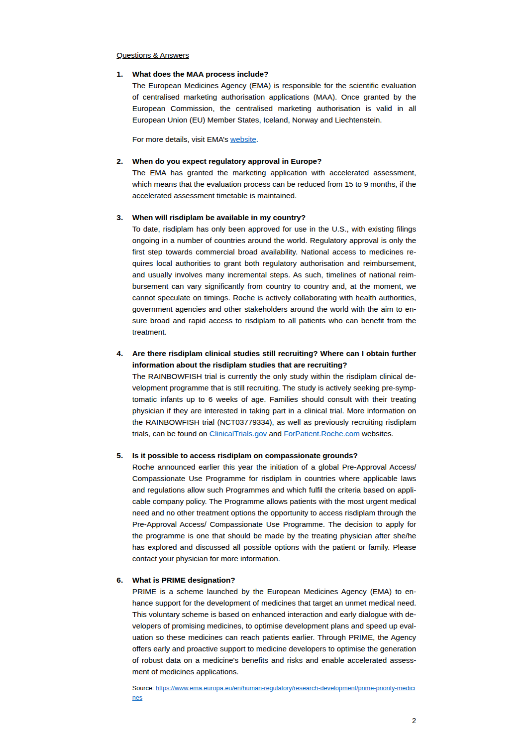Questions & Answers
What does the MAA process include?
The European Medicines Agency (EMA) is responsible for the scientific evaluation of centralised marketing authorisation applications (MAA). Once granted by the European Commission, the centralised marketing authorisation is valid in all European Union (EU) Member States, Iceland, Norway and Liechtenstein.
For more details, visit EMA’s website.
When do you expect regulatory approval in Europe?
The EMA has granted the marketing application with accelerated assessment, which means that the evaluation process can be reduced from 15 to 9 months, if the accelerated assessment timetable is maintained.
When will risdiplam be available in my country?
To date, risdiplam has only been approved for use in the U.S., with existing filings ongoing in a number of countries around the world. Regulatory approval is only the first step towards commercial broad availability. National access to medicines requires local authorities to grant both regulatory authorisation and reimbursement, and usually involves many incremental steps. As such, timelines of national reimbursement can vary significantly from country to country and, at the moment, we cannot speculate on timings. Roche is actively collaborating with health authorities, government agencies and other stakeholders around the world with the aim to ensure broad and rapid access to risdiplam to all patients who can benefit from the treatment.
Are there risdiplam clinical studies still recruiting? Where can I obtain further information about the risdiplam studies that are recruiting?
The RAINBOWFISH trial is currently the only study within the risdiplam clinical development programme that is still recruiting. The study is actively seeking pre-symptomatic infants up to 6 weeks of age. Families should consult with their treating physician if they are interested in taking part in a clinical trial. More information on the RAINBOWFISH trial (NCT03779334), as well as previously recruiting risdiplam trials, can be found on ClinicalTrials.gov and ForPatient.Roche.com websites.
Is it possible to access risdiplam on compassionate grounds?
Roche announced earlier this year the initiation of a global Pre-Approval Access/ Compassionate Use Programme for risdiplam in countries where applicable laws and regulations allow such Programmes and which fulfil the criteria based on applicable company policy. The Programme allows patients with the most urgent medical need and no other treatment options the opportunity to access risdiplam through the Pre-Approval Access/ Compassionate Use Programme. The decision to apply for the programme is one that should be made by the treating physician after she/he has explored and discussed all possible options with the patient or family. Please contact your physician for more information.
What is PRIME designation?
PRIME is a scheme launched by the European Medicines Agency (EMA) to enhance support for the development of medicines that target an unmet medical need. This voluntary scheme is based on enhanced interaction and early dialogue with developers of promising medicines, to optimise development plans and speed up evaluation so these medicines can reach patients earlier. Through PRIME, the Agency offers early and proactive support to medicine developers to optimise the generation of robust data on a medicine's benefits and risks and enable accelerated assessment of medicines applications.
Source: https://www.ema.europa.eu/en/human-regulatory/research-development/prime-priority-medicines
2